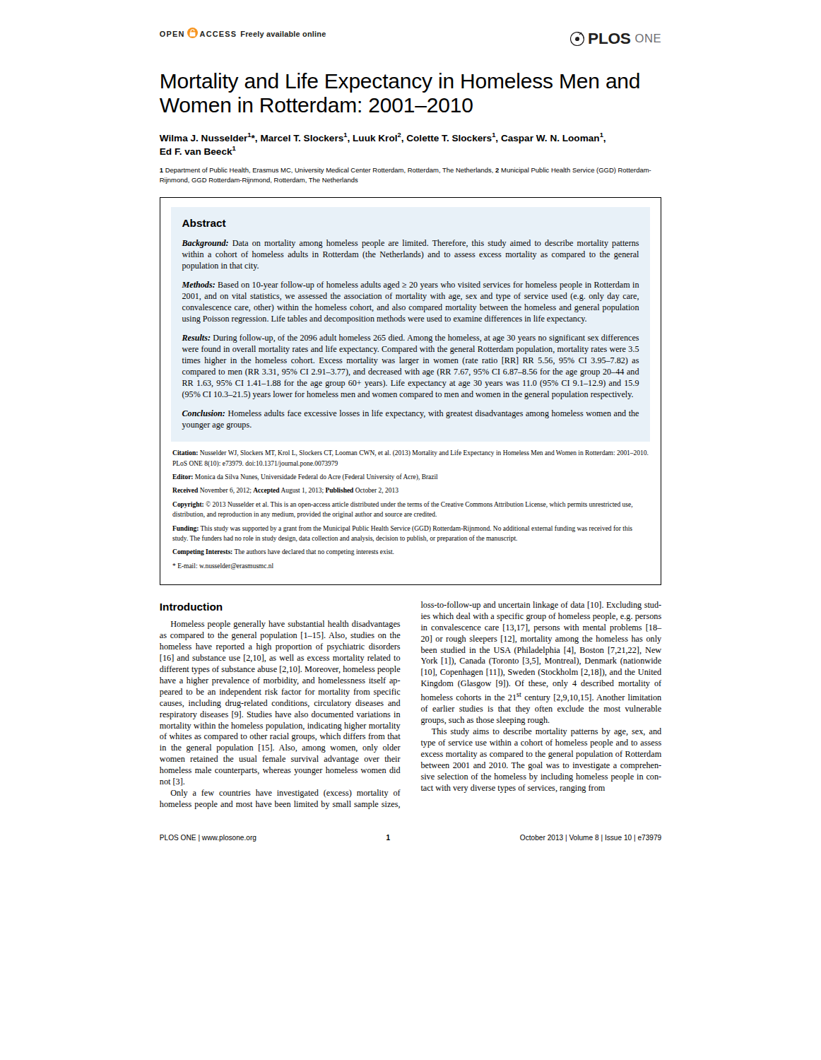OPEN ACCESS Freely available online
PLOS ONE
Mortality and Life Expectancy in Homeless Men and
Women in Rotterdam: 2001–2010
Wilma J. Nusselder1*, Marcel T. Slockers1, Luuk Krol2, Colette T. Slockers1, Caspar W. N. Looman1,
Ed F. van Beeck1
1 Department of Public Health, Erasmus MC, University Medical Center Rotterdam, Rotterdam, The Netherlands, 2 Municipal Public Health Service (GGD) Rotterdam-Rijnmond, GGD Rotterdam-Rijnmond, Rotterdam, The Netherlands
Abstract
Background: Data on mortality among homeless people are limited. Therefore, this study aimed to describe mortality patterns within a cohort of homeless adults in Rotterdam (the Netherlands) and to assess excess mortality as compared to the general population in that city.
Methods: Based on 10-year follow-up of homeless adults aged ≥ 20 years who visited services for homeless people in Rotterdam in 2001, and on vital statistics, we assessed the association of mortality with age, sex and type of service used (e.g. only day care, convalescence care, other) within the homeless cohort, and also compared mortality between the homeless and general population using Poisson regression. Life tables and decomposition methods were used to examine differences in life expectancy.
Results: During follow-up, of the 2096 adult homeless 265 died. Among the homeless, at age 30 years no significant sex differences were found in overall mortality rates and life expectancy. Compared with the general Rotterdam population, mortality rates were 3.5 times higher in the homeless cohort. Excess mortality was larger in women (rate ratio [RR] RR 5.56, 95% CI 3.95–7.82) as compared to men (RR 3.31, 95% CI 2.91–3.77), and decreased with age (RR 7.67, 95% CI 6.87–8.56 for the age group 20–44 and RR 1.63, 95% CI 1.41–1.88 for the age group 60+ years). Life expectancy at age 30 years was 11.0 (95% CI 9.1–12.9) and 15.9 (95% CI 10.3–21.5) years lower for homeless men and women compared to men and women in the general population respectively.
Conclusion: Homeless adults face excessive losses in life expectancy, with greatest disadvantages among homeless women and the younger age groups.
Citation: Nusselder WJ, Slockers MT, Krol L, Slockers CT, Looman CWN, et al. (2013) Mortality and Life Expectancy in Homeless Men and Women in Rotterdam: 2001–2010. PLoS ONE 8(10): e73979. doi:10.1371/journal.pone.0073979
Editor: Monica da Silva Nunes, Universidade Federal do Acre (Federal University of Acre), Brazil
Received November 6, 2012; Accepted August 1, 2013; Published October 2, 2013
Copyright: © 2013 Nusselder et al. This is an open-access article distributed under the terms of the Creative Commons Attribution License, which permits unrestricted use, distribution, and reproduction in any medium, provided the original author and source are credited.
Funding: This study was supported by a grant from the Municipal Public Health Service (GGD) Rotterdam-Rijnmond. No additional external funding was received for this study. The funders had no role in study design, data collection and analysis, decision to publish, or preparation of the manuscript.
Competing Interests: The authors have declared that no competing interests exist.
* E-mail: w.nusselder@erasmusmc.nl
Introduction
Homeless people generally have substantial health disadvantages as compared to the general population [1–15]. Also, studies on the homeless have reported a high proportion of psychiatric disorders [16] and substance use [2,10], as well as excess mortality related to different types of substance abuse [2,10]. Moreover, homeless people have a higher prevalence of morbidity, and homelessness itself appeared to be an independent risk factor for mortality from specific causes, including drug-related conditions, circulatory diseases and respiratory diseases [9]. Studies have also documented variations in mortality within the homeless population, indicating higher mortality of whites as compared to other racial groups, which differs from that in the general population [15]. Also, among women, only older women retained the usual female survival advantage over their homeless male counterparts, whereas younger homeless women did not [3].
Only a few countries have investigated (excess) mortality of homeless people and most have been limited by small sample sizes, loss-to-follow-up and uncertain linkage of data [10]. Excluding studies which deal with a specific group of homeless people, e.g. persons in convalescence care [13,17], persons with mental problems [18–20] or rough sleepers [12], mortality among the homeless has only been studied in the USA (Philadelphia [4], Boston [7,21,22], New York [1]), Canada (Toronto [3,5], Montreal), Denmark (nationwide [10], Copenhagen [11]), Sweden (Stockholm [2,18]), and the United Kingdom (Glasgow [9]). Of these, only 4 described mortality of homeless cohorts in the 21st century [2,9,10,15]. Another limitation of earlier studies is that they often exclude the most vulnerable groups, such as those sleeping rough.
This study aims to describe mortality patterns by age, sex, and type of service use within a cohort of homeless people and to assess excess mortality as compared to the general population of Rotterdam between 2001 and 2010. The goal was to investigate a comprehensive selection of the homeless by including homeless people in contact with very diverse types of services, ranging from
PLOS ONE | www.plosone.org
1
October 2013 | Volume 8 | Issue 10 | e73979